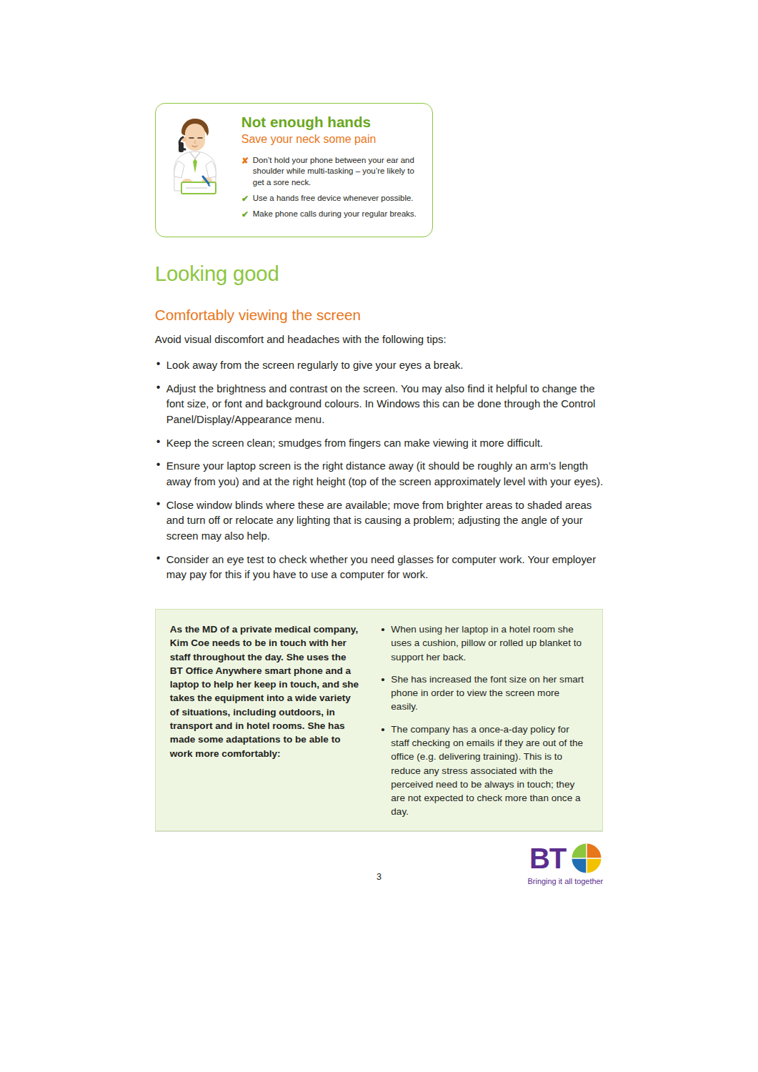Not enough hands
Save your neck some pain
✘Don’t hold your phone between your ear and shoulder while multi-tasking – you’re likely to get a sore neck.
✔Use a hands free device whenever possible.
✔Make phone calls during your regular breaks.
Looking good
Comfortably viewing the screen
Avoid visual discomfort and headaches with the following tips:
Look away from the screen regularly to give your eyes a break.
Adjust the brightness and contrast on the screen. You may also find it helpful to change the font size, or font and background colours. In Windows this can be done through the Control Panel/Display/Appearance menu.
Keep the screen clean; smudges from fingers can make viewing it more difficult.
Ensure your laptop screen is the right distance away (it should be roughly an arm’s length away from you) and at the right height (top of the screen approximately level with your eyes).
Close window blinds where these are available; move from brighter areas to shaded areas and turn off or relocate any lighting that is causing a problem; adjusting the angle of your screen may also help.
Consider an eye test to check whether you need glasses for computer work. Your employer may pay for this if you have to use a computer for work.
As the MD of a private medical company, Kim Coe needs to be in touch with her staff throughout the day. She uses the BT Office Anywhere smart phone and a laptop to help her keep in touch, and she takes the equipment into a wide variety of situations, including outdoors, in transport and in hotel rooms. She has made some adaptations to be able to work more comfortably:
When using her laptop in a hotel room she uses a cushion, pillow or rolled up blanket to support her back.
She has increased the font size on her smart phone in order to view the screen more easily.
The company has a once-a-day policy for staff checking on emails if they are out of the office (e.g. delivering training). This is to reduce any stress associated with the perceived need to be always in touch; they are not expected to check more than once a day.
3
BT
Bringing it all together